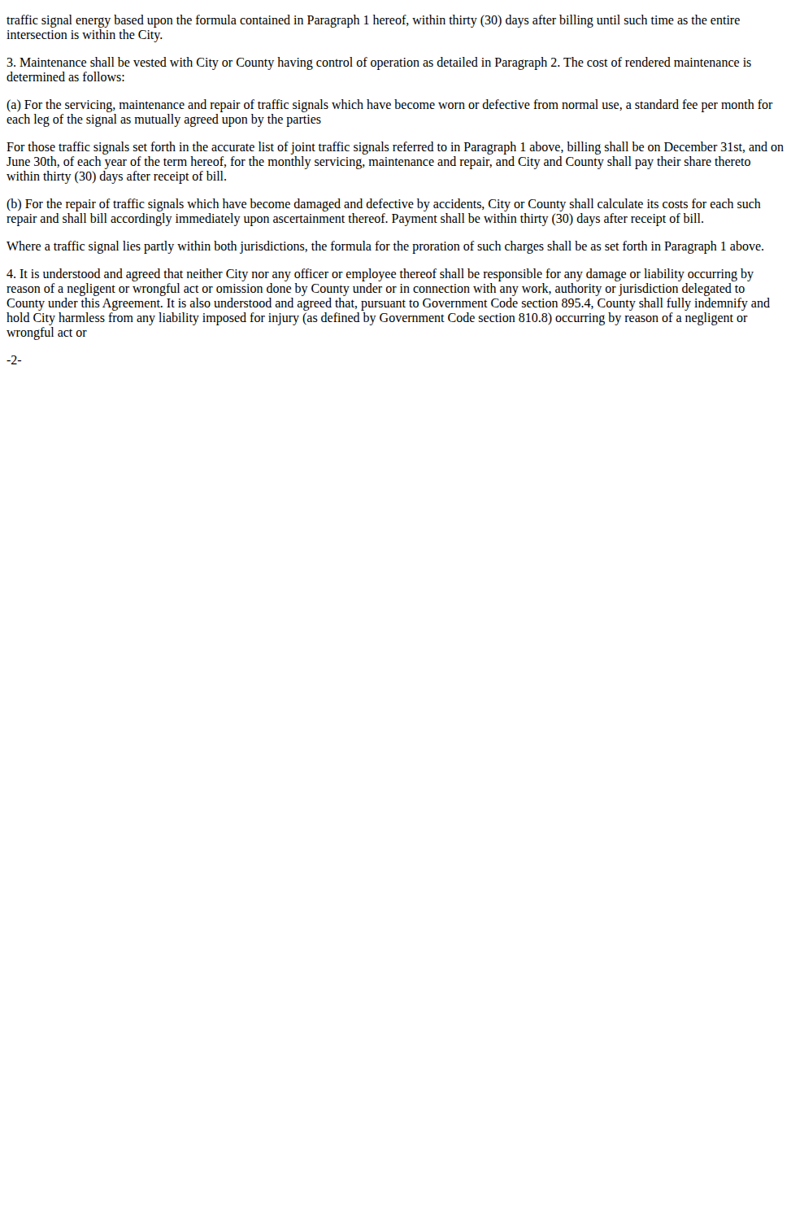traffic signal energy based upon the formula contained in Paragraph 1 hereof, within thirty (30) days after billing until such time as the entire intersection is within the City.
3. Maintenance shall be vested with City or County having control of operation as detailed in Paragraph 2. The cost of rendered maintenance is determined as follows:
(a) For the servicing, maintenance and repair of traffic signals which have become worn or defective from normal use, a standard fee per month for each leg of the signal as mutually agreed upon by the parties
For those traffic signals set forth in the accurate list of joint traffic signals referred to in Paragraph 1 above, billing shall be on December 31st, and on June 30th, of each year of the term hereof, for the monthly servicing, maintenance and repair, and City and County shall pay their share thereto within thirty (30) days after receipt of bill.
(b) For the repair of traffic signals which have become damaged and defective by accidents, City or County shall calculate its costs for each such repair and shall bill accordingly immediately upon ascertainment thereof. Payment shall be within thirty (30) days after receipt of bill.
Where a traffic signal lies partly within both jurisdictions, the formula for the proration of such charges shall be as set forth in Paragraph 1 above.
4. It is understood and agreed that neither City nor any officer or employee thereof shall be responsible for any damage or liability occurring by reason of a negligent or wrongful act or omission done by County under or in connection with any work, authority or jurisdiction delegated to County under this Agreement. It is also understood and agreed that, pursuant to Government Code section 895.4, County shall fully indemnify and hold City harmless from any liability imposed for injury (as defined by Government Code section 810.8) occurring by reason of a negligent or wrongful act or
-2-